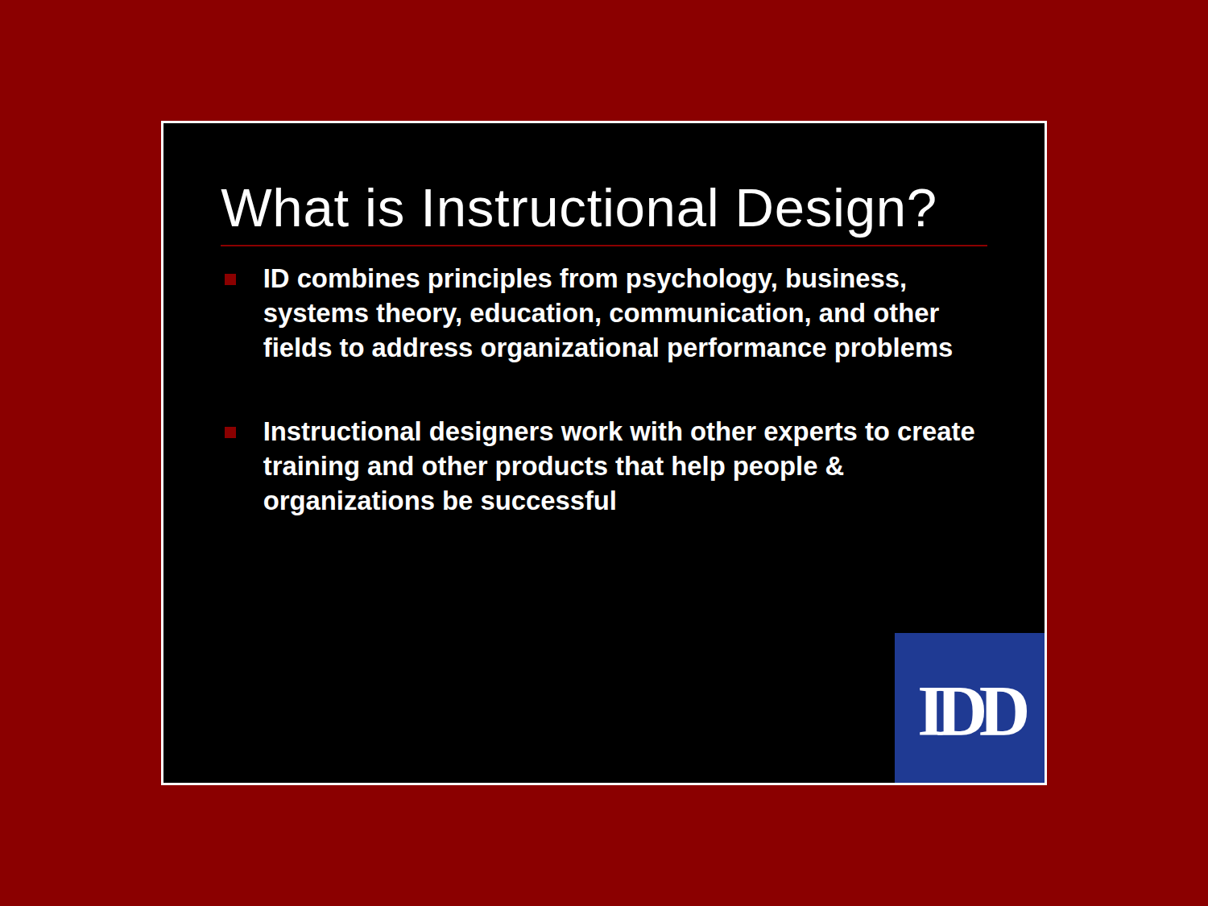What is Instructional Design?
ID combines principles from psychology, business, systems theory, education, communication, and other fields to address organizational performance problems
Instructional designers work with other experts to create training and other products that help people & organizations be successful
IDD